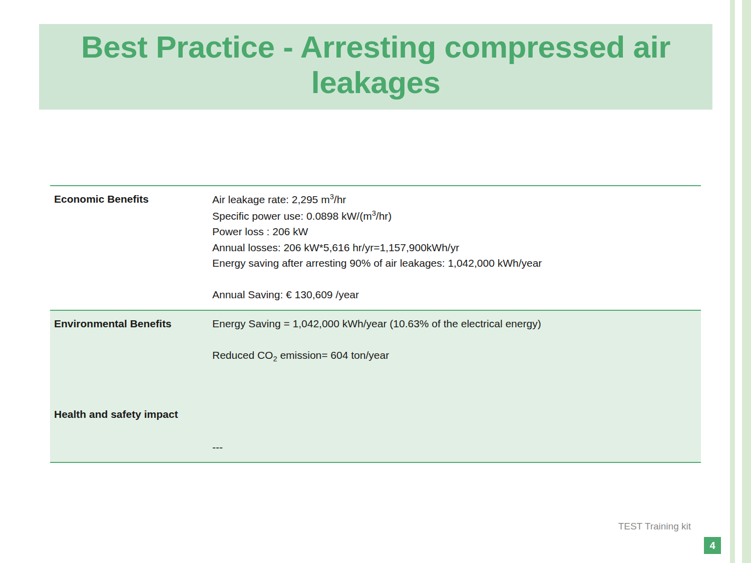Best Practice - Arresting compressed air leakages
| Economic Benefits | Air leakage rate: 2,295 m 3 /hr Specific power use: 0.0898 kW/(m 3 /hr) Power loss : 206 kW Annual losses: 206 kW*5,616 hr/yr=1,157,900kWh/yr Energy saving after arresting 90% of air leakages: 1,042,000 kWh/year Annual Saving: € 130,609 /year |
| Environmental Benefits Health and safety impact | Energy Saving = 1,042,000 kWh/year (10.63% of the electrical energy) Reduced CO 2 emission= 604 ton/year --- |
TEST Training kit
4